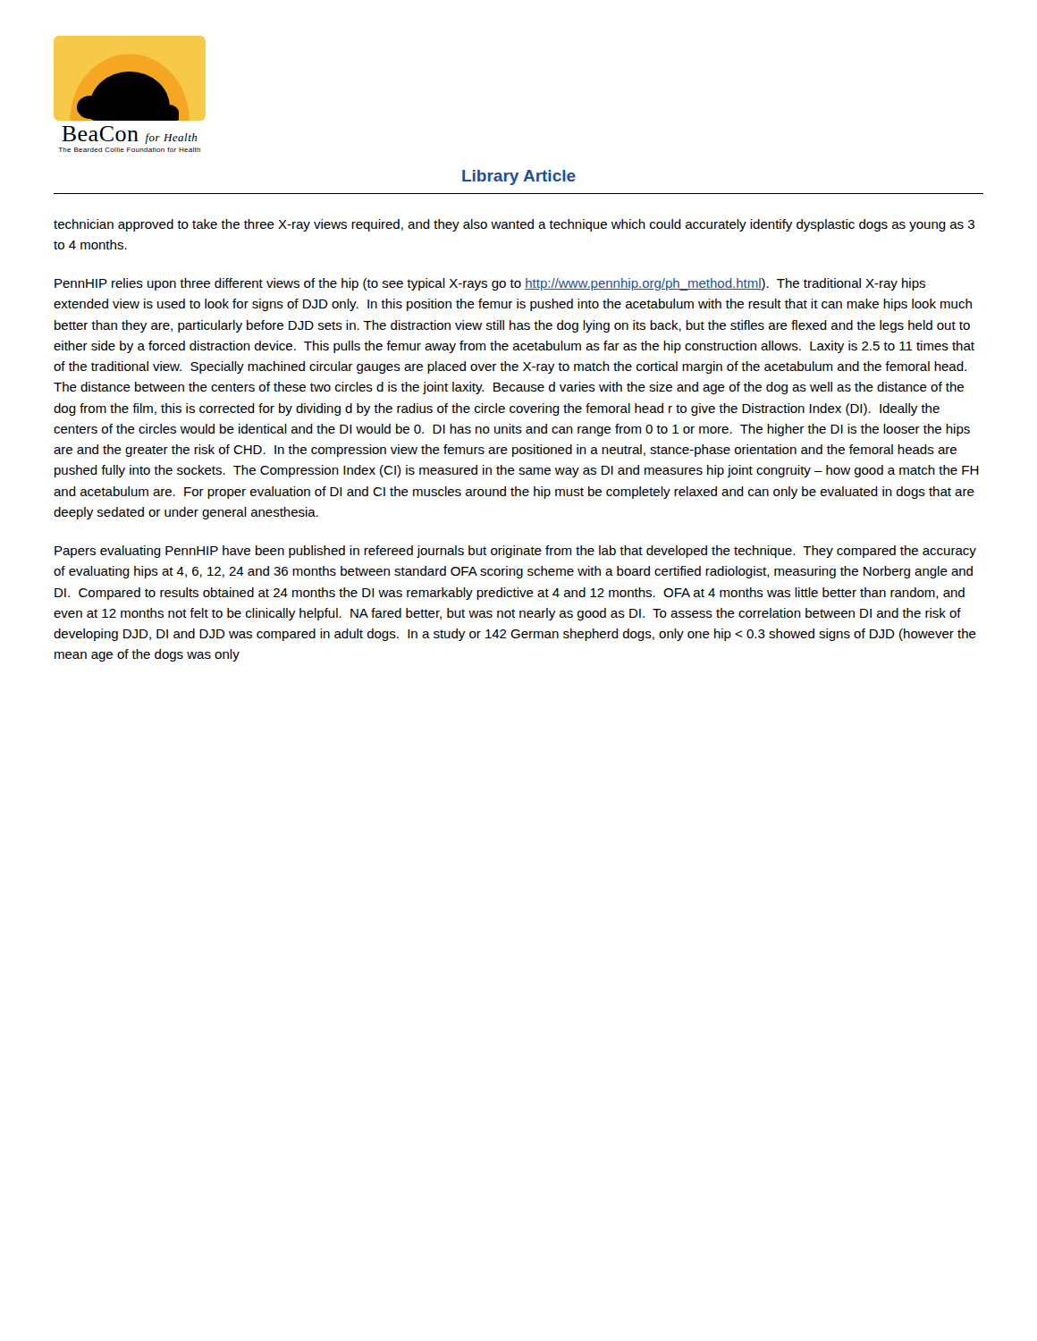BeaCon for Health
The Bearded Collie Foundation for Health
Library Article
technician approved to take the three X-ray views required, and they also wanted a technique which could accurately identify dysplastic dogs as young as 3 to 4 months.
PennHIP relies upon three different views of the hip (to see typical X-rays go to http://www.pennhip.org/ph_method.html). The traditional X-ray hips extended view is used to look for signs of DJD only. In this position the femur is pushed into the acetabulum with the result that it can make hips look much better than they are, particularly before DJD sets in. The distraction view still has the dog lying on its back, but the stifles are flexed and the legs held out to either side by a forced distraction device. This pulls the femur away from the acetabulum as far as the hip construction allows. Laxity is 2.5 to 11 times that of the traditional view. Specially machined circular gauges are placed over the X-ray to match the cortical margin of the acetabulum and the femoral head. The distance between the centers of these two circles d is the joint laxity. Because d varies with the size and age of the dog as well as the distance of the dog from the film, this is corrected for by dividing d by the radius of the circle covering the femoral head r to give the Distraction Index (DI). Ideally the centers of the circles would be identical and the DI would be 0. DI has no units and can range from 0 to 1 or more. The higher the DI is the looser the hips are and the greater the risk of CHD. In the compression view the femurs are positioned in a neutral, stance-phase orientation and the femoral heads are pushed fully into the sockets. The Compression Index (CI) is measured in the same way as DI and measures hip joint congruity – how good a match the FH and acetabulum are. For proper evaluation of DI and CI the muscles around the hip must be completely relaxed and can only be evaluated in dogs that are deeply sedated or under general anesthesia.
Papers evaluating PennHIP have been published in refereed journals but originate from the lab that developed the technique. They compared the accuracy of evaluating hips at 4, 6, 12, 24 and 36 months between standard OFA scoring scheme with a board certified radiologist, measuring the Norberg angle and DI. Compared to results obtained at 24 months the DI was remarkably predictive at 4 and 12 months. OFA at 4 months was little better than random, and even at 12 months not felt to be clinically helpful. NA fared better, but was not nearly as good as DI. To assess the correlation between DI and the risk of developing DJD, DI and DJD was compared in adult dogs. In a study or 142 German shepherd dogs, only one hip < 0.3 showed signs of DJD (however the mean age of the dogs was only